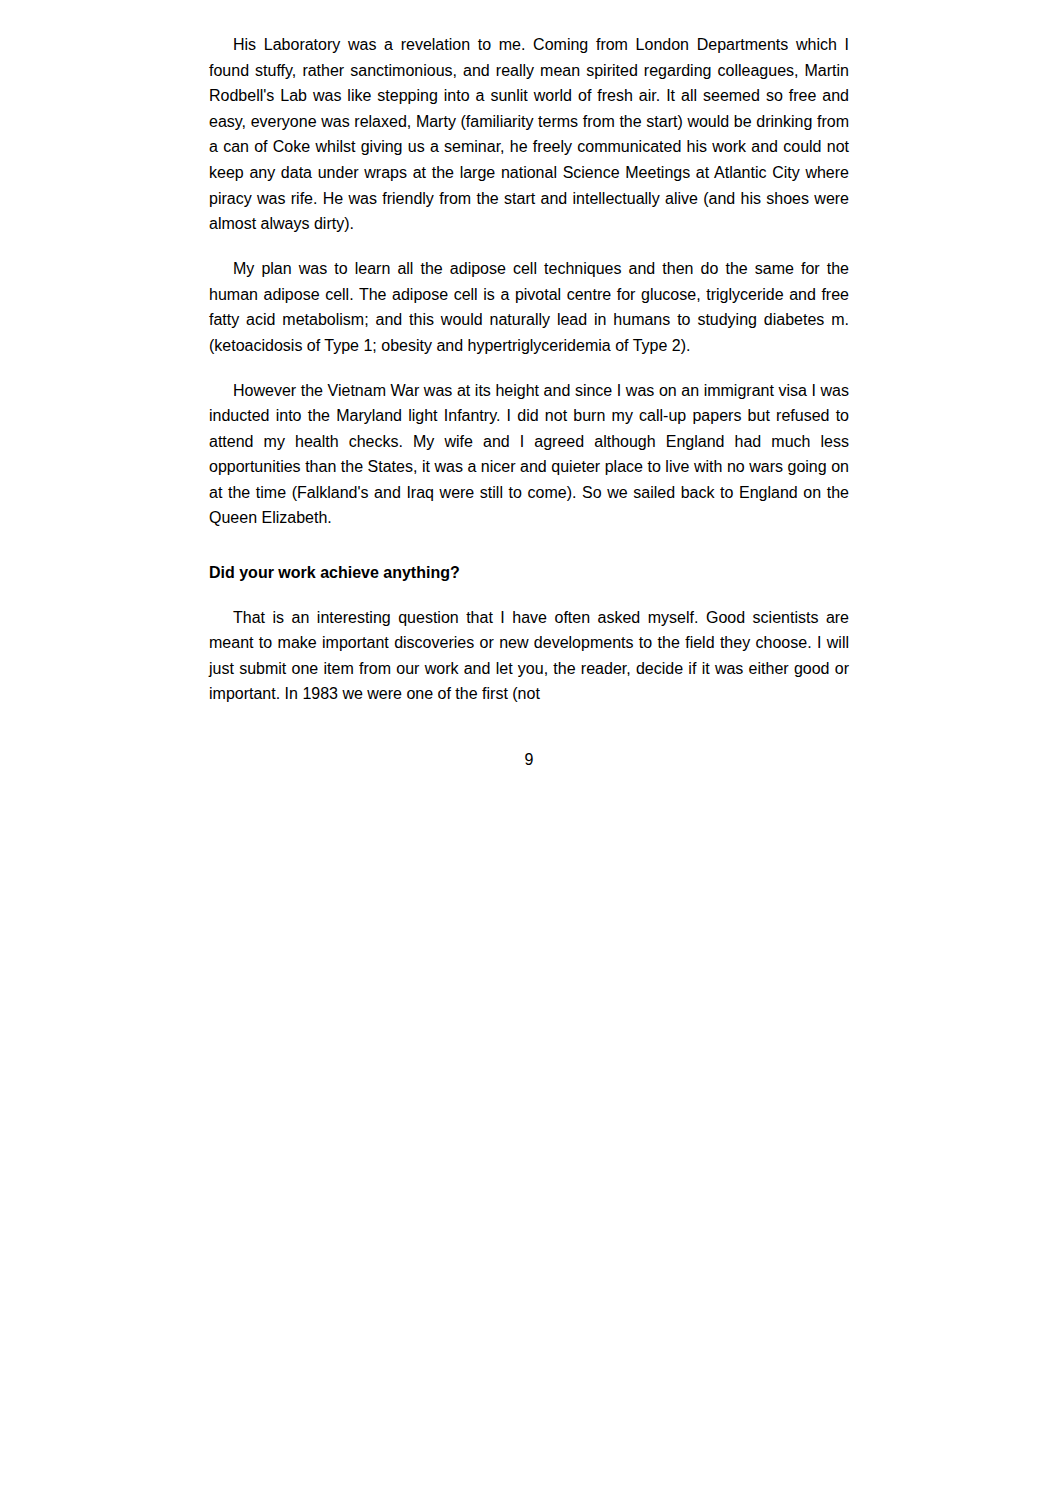His Laboratory was a revelation to me. Coming from London Departments which I found stuffy, rather sanctimonious, and really mean spirited regarding colleagues, Martin Rodbell's Lab was like stepping into a sunlit world of fresh air. It all seemed so free and easy, everyone was relaxed, Marty (familiarity terms from the start) would be drinking from a can of Coke whilst giving us a seminar, he freely communicated his work and could not keep any data under wraps at the large national Science Meetings at Atlantic City where piracy was rife. He was friendly from the start and intellectually alive (and his shoes were almost always dirty).
My plan was to learn all the adipose cell techniques and then do the same for the human adipose cell. The adipose cell is a pivotal centre for glucose, triglyceride and free fatty acid metabolism; and this would naturally lead in humans to studying diabetes m. (ketoacidosis of Type 1; obesity and hypertriglyceridemia of Type 2).
However the Vietnam War was at its height and since I was on an immigrant visa I was inducted into the Maryland light Infantry. I did not burn my call-up papers but refused to attend my health checks. My wife and I agreed although England had much less opportunities than the States, it was a nicer and quieter place to live with no wars going on at the time (Falkland's and Iraq were still to come). So we sailed back to England on the Queen Elizabeth.
Did your work achieve anything?
That is an interesting question that I have often asked myself. Good scientists are meant to make important discoveries or new developments to the field they choose. I will just submit one item from our work and let you, the reader, decide if it was either good or important. In 1983 we were one of the first (not
9